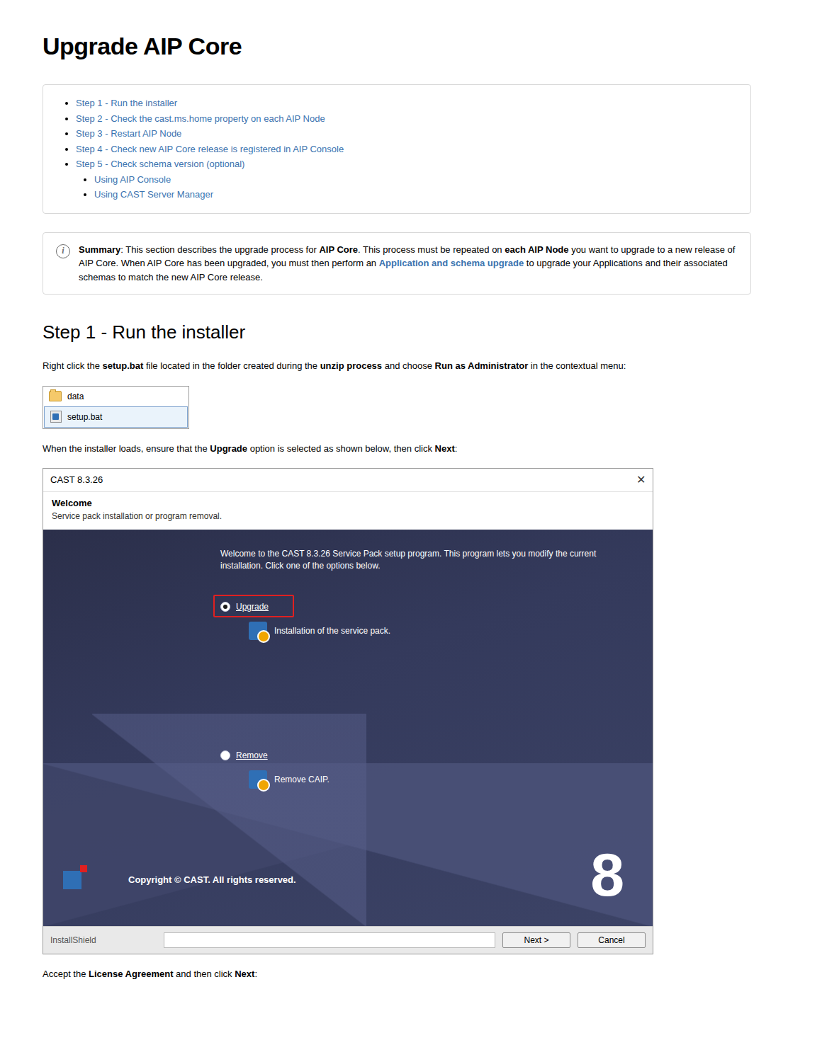Upgrade AIP Core
Step 1 - Run the installer
Step 2 - Check the cast.ms.home property on each AIP Node
Step 3 - Restart AIP Node
Step 4 - Check new AIP Core release is registered in AIP Console
Step 5 - Check schema version (optional)
Using AIP Console
Using CAST Server Manager
i
Summary: This section describes the upgrade process for AIP Core. This process must be repeated on each AIP Node you want to upgrade to a new release of AIP Core. When AIP Core has been upgraded, you must then perform an Application and schema upgrade to upgrade your Applications and their associated schemas to match the new AIP Core release.
Step 1 - Run the installer
Right click the setup.bat file located in the folder created during the unzip process and choose Run as Administrator in the contextual menu:
data
setup.bat
When the installer loads, ensure that the Upgrade option is selected as shown below, then click Next:
CAST 8.3.26 ✕
Welcome
Service pack installation or program removal.
Welcome to the CAST 8.3.26 Service Pack setup program. This program lets you modify the current installation. Click one of the options below.
Upgrade
Installation of the service pack.
Remove
Remove CAIP.
Copyright © CAST. All rights reserved.
8
InstallShield
Next > Cancel
Accept the License Agreement and then click Next: